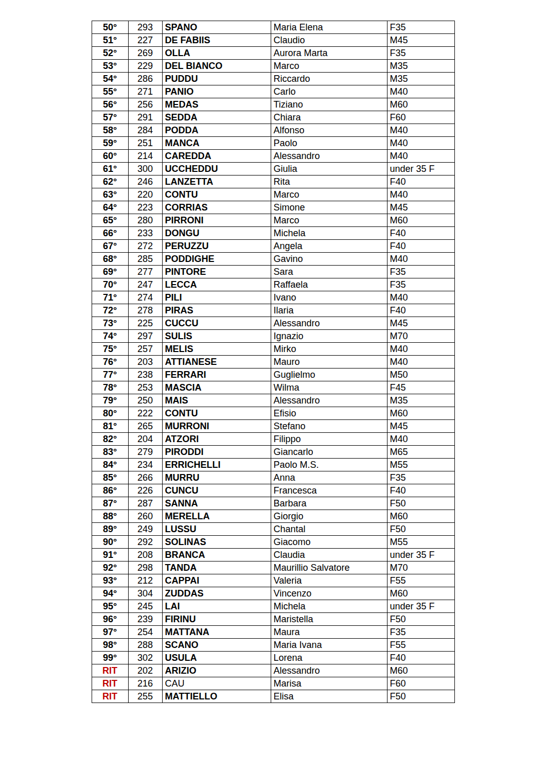| 50° | 293 | SPANO | Maria Elena | F35 |
| 51° | 227 | DE FABIIS | Claudio | M45 |
| 52° | 269 | OLLA | Aurora Marta | F35 |
| 53° | 229 | DEL BIANCO | Marco | M35 |
| 54° | 286 | PUDDU | Riccardo | M35 |
| 55° | 271 | PANIO | Carlo | M40 |
| 56° | 256 | MEDAS | Tiziano | M60 |
| 57° | 291 | SEDDA | Chiara | F60 |
| 58° | 284 | PODDA | Alfonso | M40 |
| 59° | 251 | MANCA | Paolo | M40 |
| 60° | 214 | CAREDDA | Alessandro | M40 |
| 61° | 300 | UCCHEDDU | Giulia | under 35 F |
| 62° | 246 | LANZETTA | Rita | F40 |
| 63° | 220 | CONTU | Marco | M40 |
| 64° | 223 | CORRIAS | Simone | M45 |
| 65° | 280 | PIRRONI | Marco | M60 |
| 66° | 233 | DONGU | Michela | F40 |
| 67° | 272 | PERUZZU | Angela | F40 |
| 68° | 285 | PODDIGHE | Gavino | M40 |
| 69° | 277 | PINTORE | Sara | F35 |
| 70° | 247 | LECCA | Raffaela | F35 |
| 71° | 274 | PILI | Ivano | M40 |
| 72° | 278 | PIRAS | Ilaria | F40 |
| 73° | 225 | CUCCU | Alessandro | M45 |
| 74° | 297 | SULIS | Ignazio | M70 |
| 75° | 257 | MELIS | Mirko | M40 |
| 76° | 203 | ATTIANESE | Mauro | M40 |
| 77° | 238 | FERRARI | Guglielmo | M50 |
| 78° | 253 | MASCIA | Wilma | F45 |
| 79° | 250 | MAIS | Alessandro | M35 |
| 80° | 222 | CONTU | Efisio | M60 |
| 81° | 265 | MURRONI | Stefano | M45 |
| 82° | 204 | ATZORI | Filippo | M40 |
| 83° | 279 | PIRODDI | Giancarlo | M65 |
| 84° | 234 | ERRICHELLI | Paolo M.S. | M55 |
| 85° | 266 | MURRU | Anna | F35 |
| 86° | 226 | CUNCU | Francesca | F40 |
| 87° | 287 | SANNA | Barbara | F50 |
| 88° | 260 | MERELLA | Giorgio | M60 |
| 89° | 249 | LUSSU | Chantal | F50 |
| 90° | 292 | SOLINAS | Giacomo | M55 |
| 91° | 208 | BRANCA | Claudia | under 35 F |
| 92° | 298 | TANDA | Maurillio Salvatore | M70 |
| 93° | 212 | CAPPAI | Valeria | F55 |
| 94° | 304 | ZUDDAS | Vincenzo | M60 |
| 95° | 245 | LAI | Michela | under 35 F |
| 96° | 239 | FIRINU | Maristella | F50 |
| 97° | 254 | MATTANA | Maura | F35 |
| 98° | 288 | SCANO | Maria Ivana | F55 |
| 99° | 302 | USULA | Lorena | F40 |
| RIT | 202 | ARIZIO | Alessandro | M60 |
| RIT | 216 | CAU | Marisa | F60 |
| RIT | 255 | MATTIELLO | Elisa | F50 |